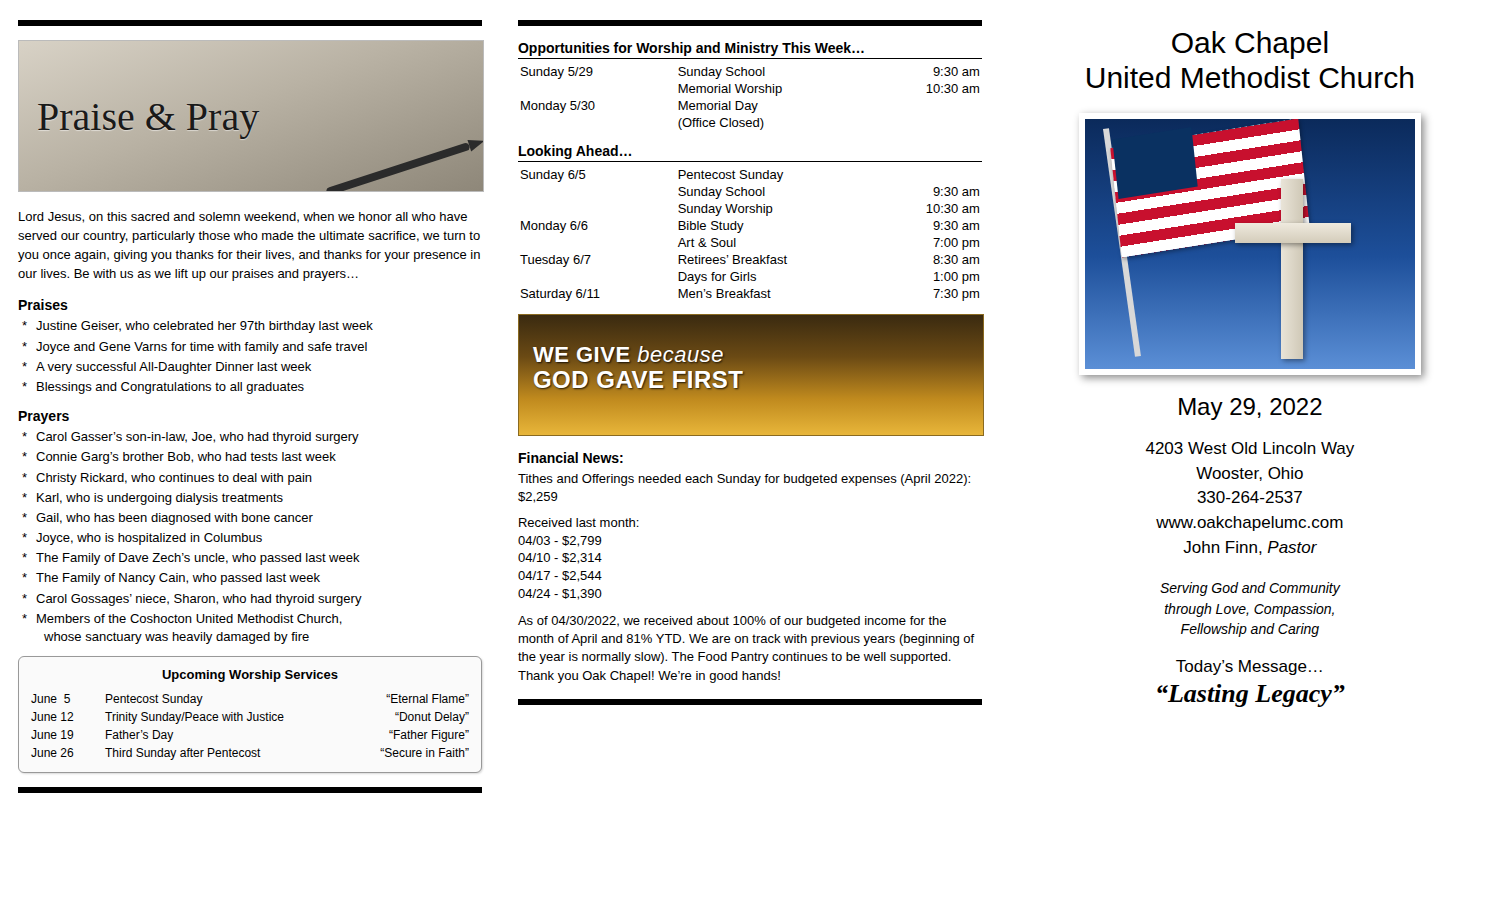Praise & Pray
Lord Jesus, on this sacred and solemn weekend, when we honor all who have served our country, particularly those who made the ultimate sacrifice, we turn to you once again, giving you thanks for their lives, and thanks for your presence in our lives. Be with us as we lift up our praises and prayers…
Praises
Justine Geiser, who celebrated her 97th birthday last week
Joyce and Gene Varns for time with family and safe travel
A very successful All-Daughter Dinner last week
Blessings and Congratulations to all graduates
Prayers
Carol Gasser’s son-in-law, Joe, who had thyroid surgery
Connie Garg’s brother Bob, who had tests last week
Christy Rickard, who continues to deal with pain
Karl, who is undergoing dialysis treatments
Gail, who has been diagnosed with bone cancer
Joyce, who is hospitalized in Columbus
The Family of Dave Zech’s uncle, who passed last week
The Family of Nancy Cain, who passed last week
Carol Gossages’ niece, Sharon, who had thyroid surgery
Members of the Coshocton United Methodist Church, whose sanctuary was heavily damaged by fire
Upcoming Worship Services
| June 5 | Pentecost Sunday | “Eternal Flame” |
| June 12 | Trinity Sunday/Peace with Justice | “Donut Delay” |
| June 19 | Father’s Day | “Father Figure” |
| June 26 | Third Sunday after Pentecost | “Secure in Faith” |
Opportunities for Worship and Ministry This Week…
| Sunday 5/29 | Sunday School | 9:30 am |
| | Memorial Worship | 10:30 am |
| Monday 5/30 | Memorial Day | |
| | (Office Closed) | |
Looking Ahead…
| Sunday 6/5 | Pentecost Sunday | |
| | Sunday School | 9:30 am |
| | Sunday Worship | 10:30 am |
| Monday 6/6 | Bible Study | 9:30 am |
| | Art & Soul | 7:00 pm |
| Tuesday 6/7 | Retirees’ Breakfast | 8:30 am |
| | Days for Girls | 1:00 pm |
| Saturday 6/11 | Men’s Breakfast | 7:30 pm |
WE GIVE because
GOD GAVE FIRST
Financial News:
Tithes and Offerings needed each Sunday for budgeted expenses (April 2022): $2,259
Received last month:
04/03 - $2,799
04/10 - $2,314
04/17 - $2,544
04/24 - $1,390
As of 04/30/2022, we received about 100% of our budgeted income for the month of April and 81% YTD. We are on track with previous years (beginning of the year is normally slow). The Food Pantry continues to be well supported. Thank you Oak Chapel! We’re in good hands!
Oak Chapel
United Methodist Church
May 29, 2022
4203 West Old Lincoln Way
Wooster, Ohio
330-264-2537
www.oakchapelumc.com
John Finn, Pastor
Serving God and Community
through Love, Compassion,
Fellowship and Caring
Today’s Message…
“Lasting Legacy”